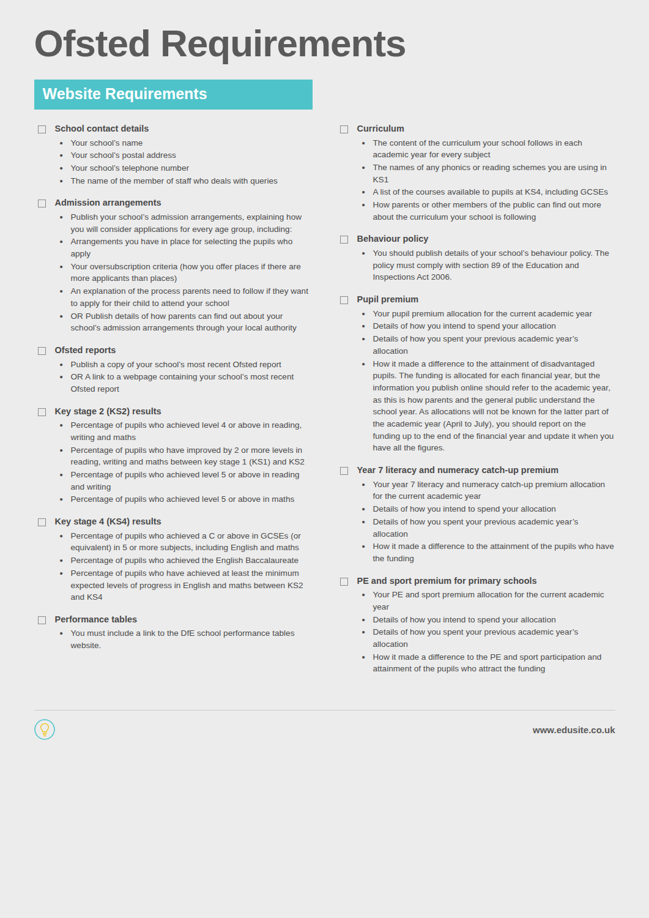Ofsted Requirements
Website Requirements
School contact details
Your school’s name
Your school’s postal address
Your school’s telephone number
The name of the member of staff who deals with queries
Admission arrangements
Publish your school’s admission arrangements, explaining how you will consider applications for every age group, including:
Arrangements you have in place for selecting the pupils who apply
Your oversubscription criteria (how you offer places if there are more applicants than places)
An explanation of the process parents need to follow if they want to apply for their child to attend your school
OR Publish details of how parents can find out about your school’s admission arrangements through your local authority
Ofsted reports
Publish a copy of your school’s most recent Ofsted report
OR A link to a webpage containing your school’s most recent Ofsted report
Key stage 2 (KS2) results
Percentage of pupils who achieved level 4 or above in reading, writing and maths
Percentage of pupils who have improved by 2 or more levels in reading, writing and maths between key stage 1 (KS1) and KS2
Percentage of pupils who achieved level 5 or above in reading and writing
Percentage of pupils who achieved level 5 or above in maths
Key stage 4 (KS4) results
Percentage of pupils who achieved a C or above in GCSEs (or equivalent) in 5 or more subjects, including English and maths
Percentage of pupils who achieved the English Baccalaureate
Percentage of pupils who have achieved at least the minimum expected levels of progress in English and maths between KS2 and KS4
Performance tables
You must include a link to the DfE school performance tables website.
Curriculum
The content of the curriculum your school follows in each academic year for every subject
The names of any phonics or reading schemes you are using in KS1
A list of the courses available to pupils at KS4, including GCSEs
How parents or other members of the public can find out more about the curriculum your school is following
Behaviour policy
You should publish details of your school’s behaviour policy. The policy must comply with section 89 of the Education and Inspections Act 2006.
Pupil premium
Your pupil premium allocation for the current academic year
Details of how you intend to spend your allocation
Details of how you spent your previous academic year’s allocation
How it made a difference to the attainment of disadvantaged pupils. The funding is allocated for each financial year, but the information you publish online should refer to the academic year, as this is how parents and the general public understand the school year. As allocations will not be known for the latter part of the academic year (April to July), you should report on the funding up to the end of the financial year and update it when you have all the figures.
Year 7 literacy and numeracy catch-up premium
Your year 7 literacy and numeracy catch-up premium allocation for the current academic year
Details of how you intend to spend your allocation
Details of how you spent your previous academic year’s allocation
How it made a difference to the attainment of the pupils who have the funding
PE and sport premium for primary schools
Your PE and sport premium allocation for the current academic year
Details of how you intend to spend your allocation
Details of how you spent your previous academic year’s allocation
How it made a difference to the PE and sport participation and attainment of the pupils who attract the funding
www.edusite.co.uk